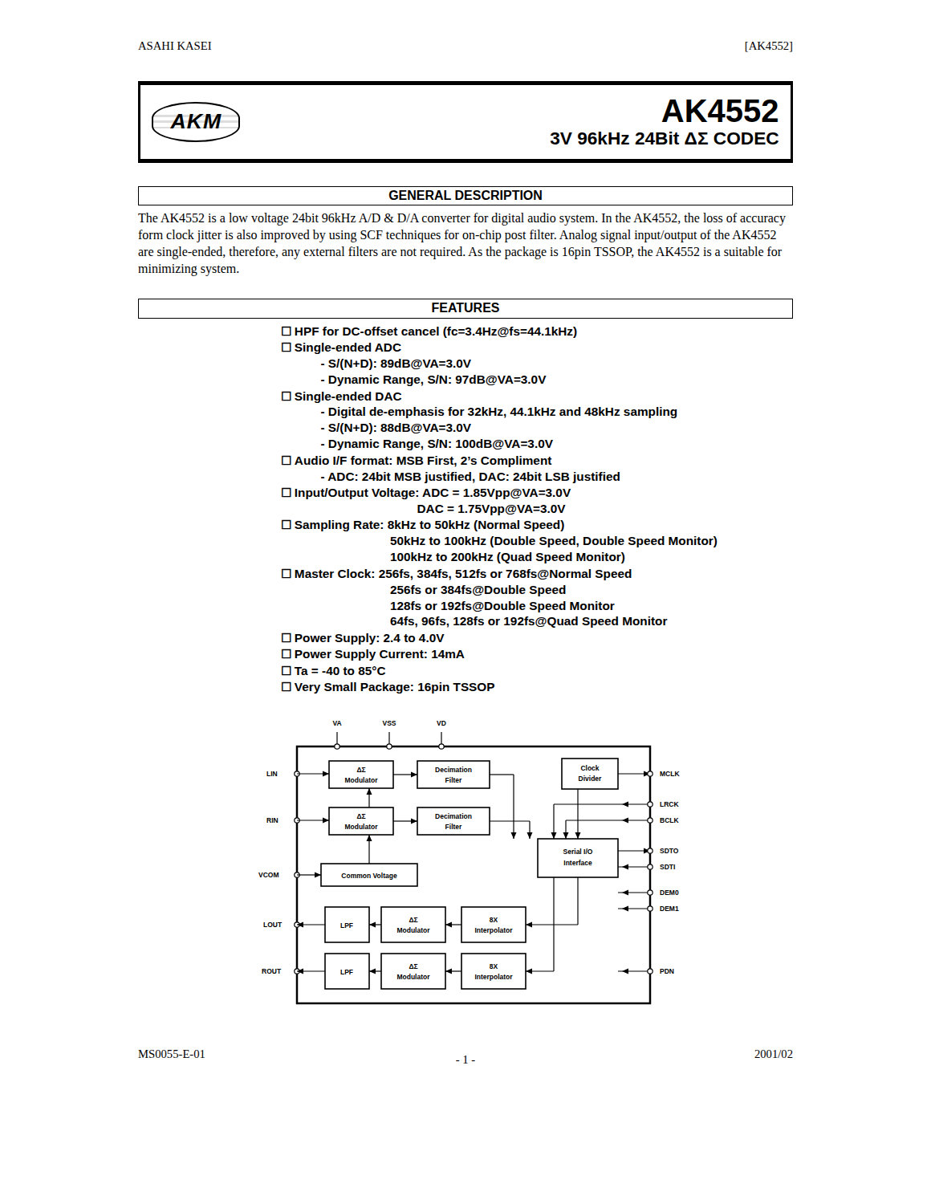ASAHI KASEI [AK4552]
AKM
AK4552
3V 96kHz 24Bit ΔΣ CODEC
GENERAL DESCRIPTION
The AK4552 is a low voltage 24bit 96kHz A/D & D/A converter for digital audio system. In the AK4552, the loss of accuracy form clock jitter is also improved by using SCF techniques for on-chip post filter. Analog signal input/output of the AK4552 are single-ended, therefore, any external filters are not required. As the package is 16pin TSSOP, the AK4552 is a suitable for minimizing system.
FEATURES
HPF for DC-offset cancel (fc=3.4Hz@fs=44.1kHz)
Single-ended ADC
- S/(N+D): 89dB@VA=3.0V
- Dynamic Range, S/N: 97dB@VA=3.0V
Single-ended DAC
- Digital de-emphasis for 32kHz, 44.1kHz and 48kHz sampling
- S/(N+D): 88dB@VA=3.0V
- Dynamic Range, S/N: 100dB@VA=3.0V
Audio I/F format: MSB First, 2’s Compliment
- ADC: 24bit MSB justified, DAC: 24bit LSB justified
Input/Output Voltage: ADC = 1.85Vpp@VA=3.0V DAC = 1.75Vpp@VA=3.0V
Sampling Rate: 8kHz to 50kHz (Normal Speed) 50kHz to 100kHz (Double Speed, Double Speed Monitor) 100kHz to 200kHz (Quad Speed Monitor)
Master Clock: 256fs, 384fs, 512fs or 768fs@Normal Speed 256fs or 384fs@Double Speed 128fs or 192fs@Double Speed Monitor 64fs, 96fs, 128fs or 192fs@Quad Speed Monitor
Power Supply: 2.4 to 4.0V
Power Supply Current: 14mA
Ta = -40 to 85°C
Very Small Package: 16pin TSSOP
VA VSS VD Clock Divider MCLK LRCK BCLK Serial I/O Interface SDTO SDTI DEM0 DEM1 PDN LIN ΔΣ Modulator Decimation Filter RIN ΔΣ Modulator Decimation Filter VCOM Common Voltage LOUT LPF ΔΣ Modulator 8X Interpolator ROUT LPF ΔΣ Modulator 8X Interpolator
MS0055-E-01 2001/02
- 1 -